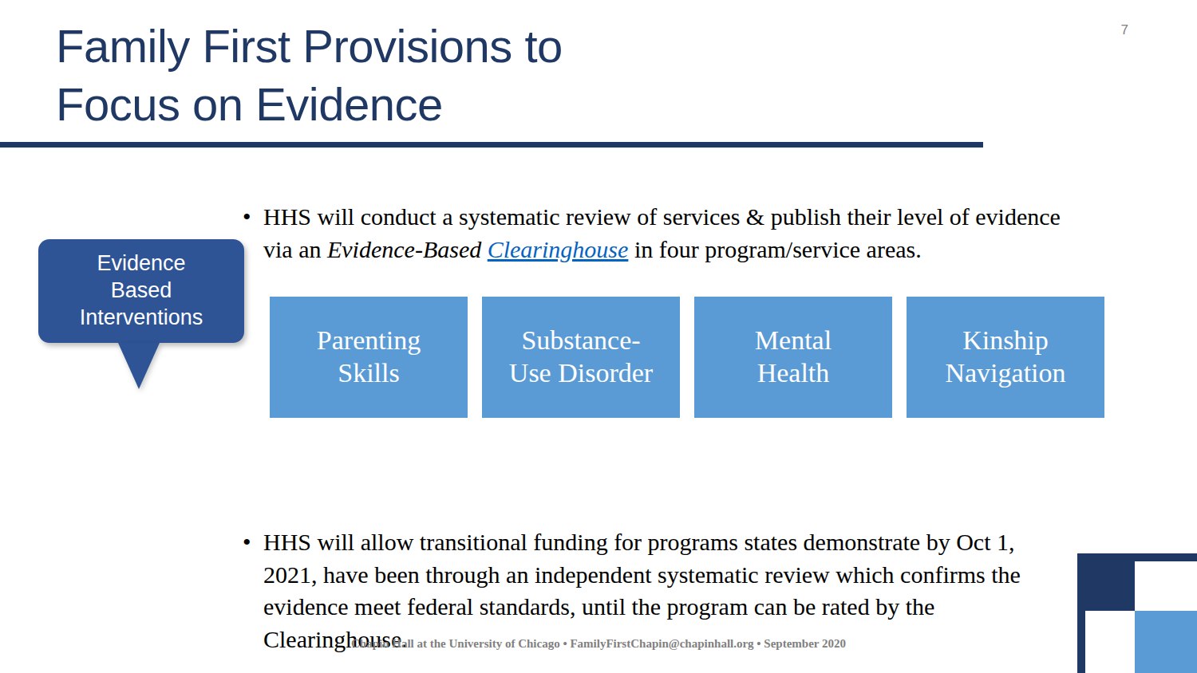7
Family First Provisions to
Focus on Evidence
Evidence
Based
Interventions
HHS will conduct a systematic review of services & publish their level of evidence via an Evidence-Based Clearinghouse in four program/service areas.
Parenting
Skills
Substance-
Use Disorder
Mental
Health
Kinship
Navigation
HHS will allow transitional funding for programs states demonstrate by Oct 1, 2021, have been through an independent systematic review which confirms the evidence meet federal standards, until the program can be rated by the Clearinghouse.
Chapin Hall at the University of Chicago • FamilyFirstChapin@chapinhall.org • September 2020